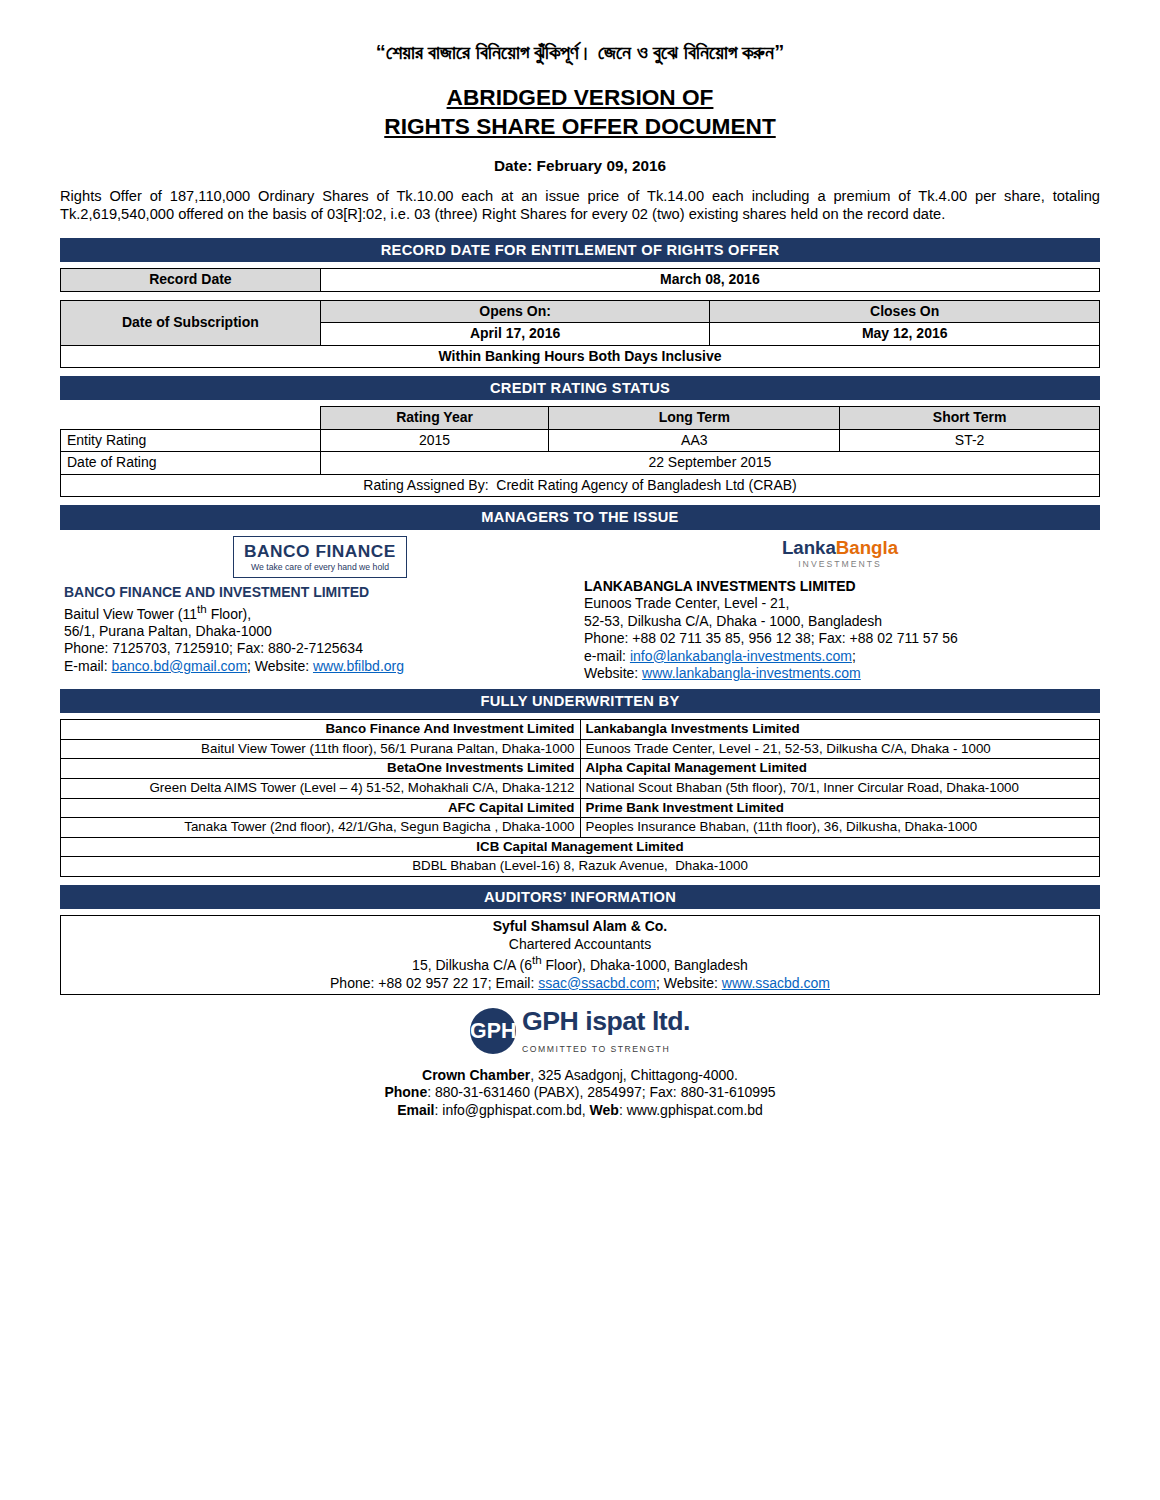“শেয়ার বাজারে বিনিয়োগ ঝুঁকিপূর্ণ। জেনে ও বুঝে বিনিয়োগ করুন”
ABRIDGED VERSION OF
RIGHTS SHARE OFFER DOCUMENT
Date: February 09, 2016
Rights Offer of 187,110,000 Ordinary Shares of Tk.10.00 each at an issue price of Tk.14.00 each including a premium of Tk.4.00 per share, totaling Tk.2,619,540,000 offered on the basis of 03[R]:02, i.e. 03 (three) Right Shares for every 02 (two) existing shares held on the record date.
RECORD DATE FOR ENTITLEMENT OF RIGHTS OFFER
| Record Date | March 08, 2016 |
| Date of Subscription | Opens On: | Closes On |
| April 17, 2016 | May 12, 2016 |
| Within Banking Hours Both Days Inclusive |
CREDIT RATING STATUS
| | Rating Year | Long Term | Short Term |
| Entity Rating | 2015 | AA3 | ST-2 |
| Date of Rating | 22 September 2015 |
| Rating Assigned By: Credit Rating Agency of Bangladesh Ltd (CRAB) |
MANAGERS TO THE ISSUE
| BANCO FINANCE We take care of every hand we hold BANCO FINANCE AND INVESTMENT LIMITED Baitul View Tower (11 th Floor), 56/1, Purana Paltan, Dhaka-1000 Phone: 7125703, 7125910; Fax: 880-2-7125634 E-mail: banco.bd@gmail.com ; Website: www.bfilbd.org | Lanka Bangla INVESTMENTS LANKABANGLA INVESTMENTS LIMITED Eunoos Trade Center, Level - 21, 52-53, Dilkusha C/A, Dhaka - 1000, Bangladesh Phone: +88 02 711 35 85, 956 12 38; Fax: +88 02 711 57 56 e-mail: info@lankabangla-investments.com ; Website: www.lankabangla-investments.com |
FULLY UNDERWRITTEN BY
| Banco Finance And Investment Limited | Lankabangla Investments Limited |
| Baitul View Tower (11th floor), 56/1 Purana Paltan, Dhaka-1000 | Eunoos Trade Center, Level - 21, 52-53, Dilkusha C/A, Dhaka - 1000 |
| BetaOne Investments Limited | Alpha Capital Management Limited |
| Green Delta AIMS Tower (Level – 4) 51-52, Mohakhali C/A, Dhaka-1212 | National Scout Bhaban (5th floor), 70/1, Inner Circular Road, Dhaka-1000 |
| AFC Capital Limited | Prime Bank Investment Limited |
| Tanaka Tower (2nd floor), 42/1/Gha, Segun Bagicha , Dhaka-1000 | Peoples Insurance Bhaban, (11th floor), 36, Dilkusha, Dhaka-1000 |
| ICB Capital Management Limited |
| BDBL Bhaban (Level-16) 8, Razuk Avenue, Dhaka-1000 |
AUDITORS’ INFORMATION
| Syful Shamsul Alam & Co. Chartered Accountants 15, Dilkusha C/A (6 th Floor), Dhaka-1000, Bangladesh Phone: +88 02 957 22 17; Email: ssac@ssacbd.com ; Website: www.ssacbd.com |
GPH GPH ispat ltd.
COMMITTED TO STRENGTH
Crown Chamber, 325 Asadgonj, Chittagong-4000.
Phone: 880-31-631460 (PABX), 2854997; Fax: 880-31-610995
Email: info@gphispat.com.bd, Web: www.gphispat.com.bd